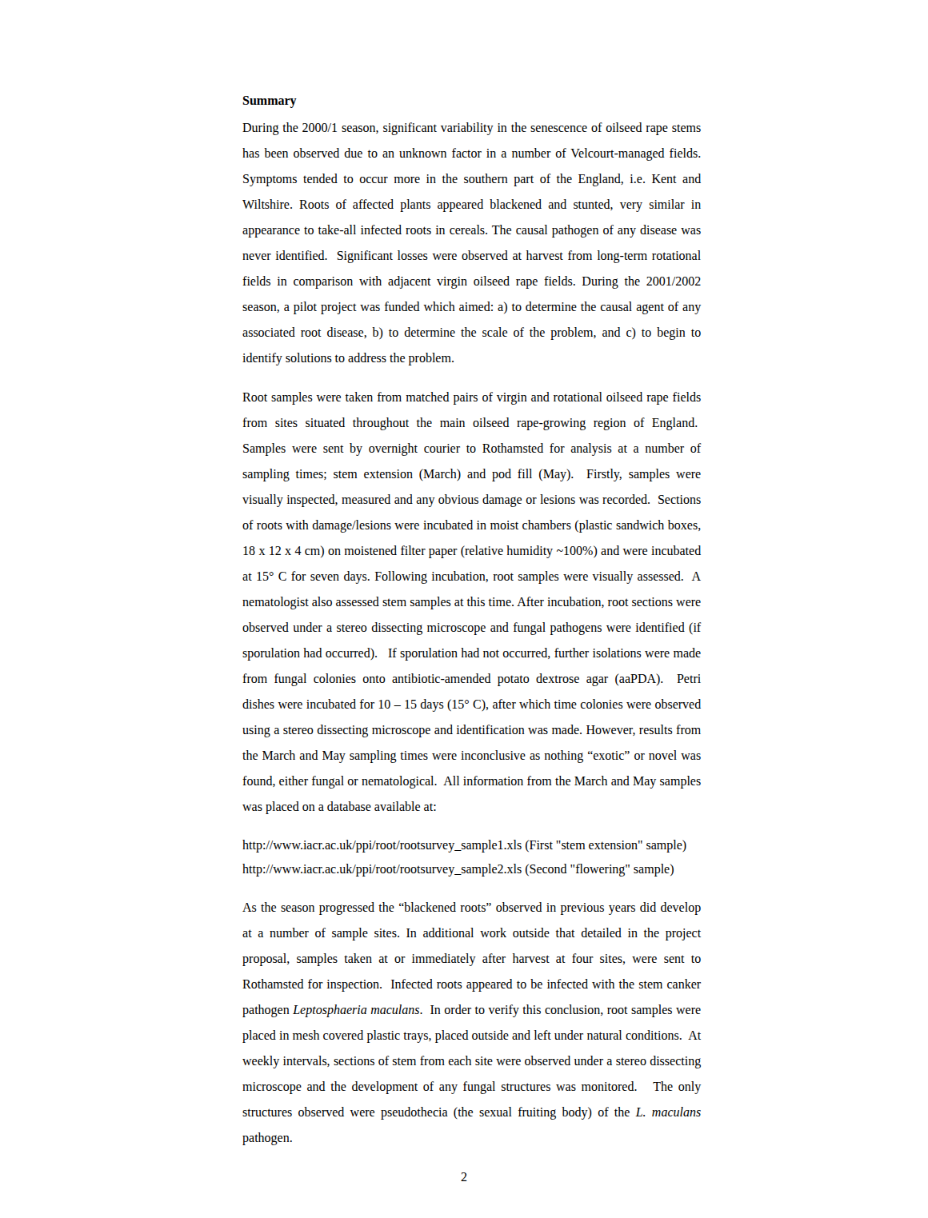Summary
During the 2000/1 season, significant variability in the senescence of oilseed rape stems has been observed due to an unknown factor in a number of Velcourt-managed fields. Symptoms tended to occur more in the southern part of the England, i.e. Kent and Wiltshire. Roots of affected plants appeared blackened and stunted, very similar in appearance to take-all infected roots in cereals. The causal pathogen of any disease was never identified. Significant losses were observed at harvest from long-term rotational fields in comparison with adjacent virgin oilseed rape fields. During the 2001/2002 season, a pilot project was funded which aimed: a) to determine the causal agent of any associated root disease, b) to determine the scale of the problem, and c) to begin to identify solutions to address the problem.
Root samples were taken from matched pairs of virgin and rotational oilseed rape fields from sites situated throughout the main oilseed rape-growing region of England. Samples were sent by overnight courier to Rothamsted for analysis at a number of sampling times; stem extension (March) and pod fill (May). Firstly, samples were visually inspected, measured and any obvious damage or lesions was recorded. Sections of roots with damage/lesions were incubated in moist chambers (plastic sandwich boxes, 18 x 12 x 4 cm) on moistened filter paper (relative humidity ~100%) and were incubated at 15° C for seven days. Following incubation, root samples were visually assessed. A nematologist also assessed stem samples at this time. After incubation, root sections were observed under a stereo dissecting microscope and fungal pathogens were identified (if sporulation had occurred). If sporulation had not occurred, further isolations were made from fungal colonies onto antibiotic-amended potato dextrose agar (aaPDA). Petri dishes were incubated for 10 – 15 days (15° C), after which time colonies were observed using a stereo dissecting microscope and identification was made. However, results from the March and May sampling times were inconclusive as nothing “exotic” or novel was found, either fungal or nematological. All information from the March and May samples was placed on a database available at:
http://www.iacr.ac.uk/ppi/root/rootsurvey_sample1.xls (First "stem extension" sample)
http://www.iacr.ac.uk/ppi/root/rootsurvey_sample2.xls (Second "flowering" sample)
As the season progressed the “blackened roots” observed in previous years did develop at a number of sample sites. In additional work outside that detailed in the project proposal, samples taken at or immediately after harvest at four sites, were sent to Rothamsted for inspection. Infected roots appeared to be infected with the stem canker pathogen Leptosphaeria maculans. In order to verify this conclusion, root samples were placed in mesh covered plastic trays, placed outside and left under natural conditions. At weekly intervals, sections of stem from each site were observed under a stereo dissecting microscope and the development of any fungal structures was monitored. The only structures observed were pseudothecia (the sexual fruiting body) of the L. maculans pathogen.
2